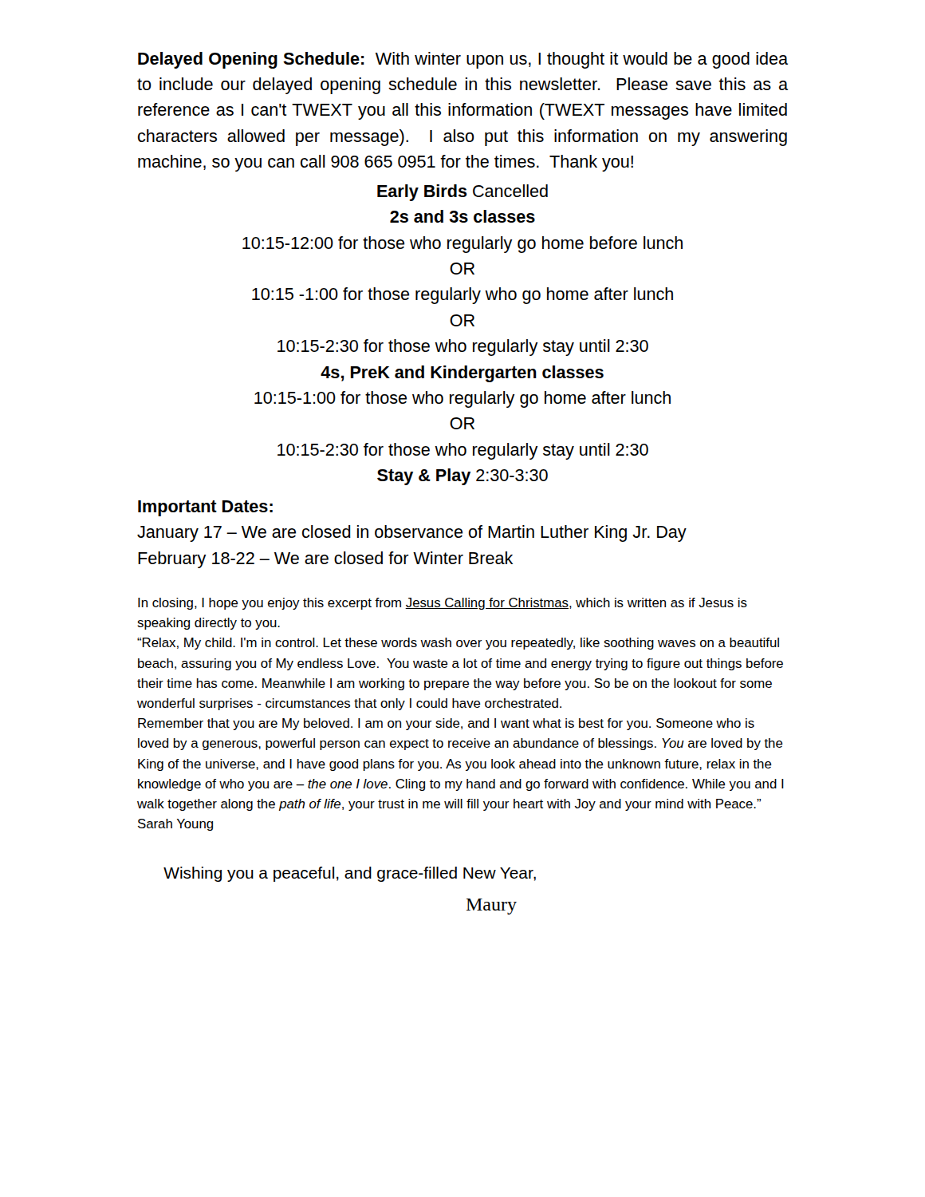Delayed Opening Schedule: With winter upon us, I thought it would be a good idea to include our delayed opening schedule in this newsletter. Please save this as a reference as I can't TWEXT you all this information (TWEXT messages have limited characters allowed per message). I also put this information on my answering machine, so you can call 908 665 0951 for the times. Thank you!
Early Birds Cancelled
2s and 3s classes
10:15-12:00 for those who regularly go home before lunch
OR
10:15 -1:00 for those regularly who go home after lunch
OR
10:15-2:30 for those who regularly stay until 2:30
4s, PreK and Kindergarten classes
10:15-1:00 for those who regularly go home after lunch
OR
10:15-2:30 for those who regularly stay until 2:30
Stay & Play 2:30-3:30
Important Dates:
January 17 – We are closed in observance of Martin Luther King Jr. Day
February 18-22 – We are closed for Winter Break
In closing, I hope you enjoy this excerpt from Jesus Calling for Christmas, which is written as if Jesus is speaking directly to you.
“Relax, My child. I'm in control. Let these words wash over you repeatedly, like soothing waves on a beautiful beach, assuring you of My endless Love. You waste a lot of time and energy trying to figure out things before their time has come. Meanwhile I am working to prepare the way before you. So be on the lookout for some wonderful surprises - circumstances that only I could have orchestrated.
Remember that you are My beloved. I am on your side, and I want what is best for you. Someone who is loved by a generous, powerful person can expect to receive an abundance of blessings. You are loved by the King of the universe, and I have good plans for you. As you look ahead into the unknown future, relax in the knowledge of who you are – the one I love. Cling to my hand and go forward with confidence. While you and I walk together along the path of life, your trust in me will fill your heart with Joy and your mind with Peace.” Sarah Young
Wishing you a peaceful, and grace-filled New Year,
Maury